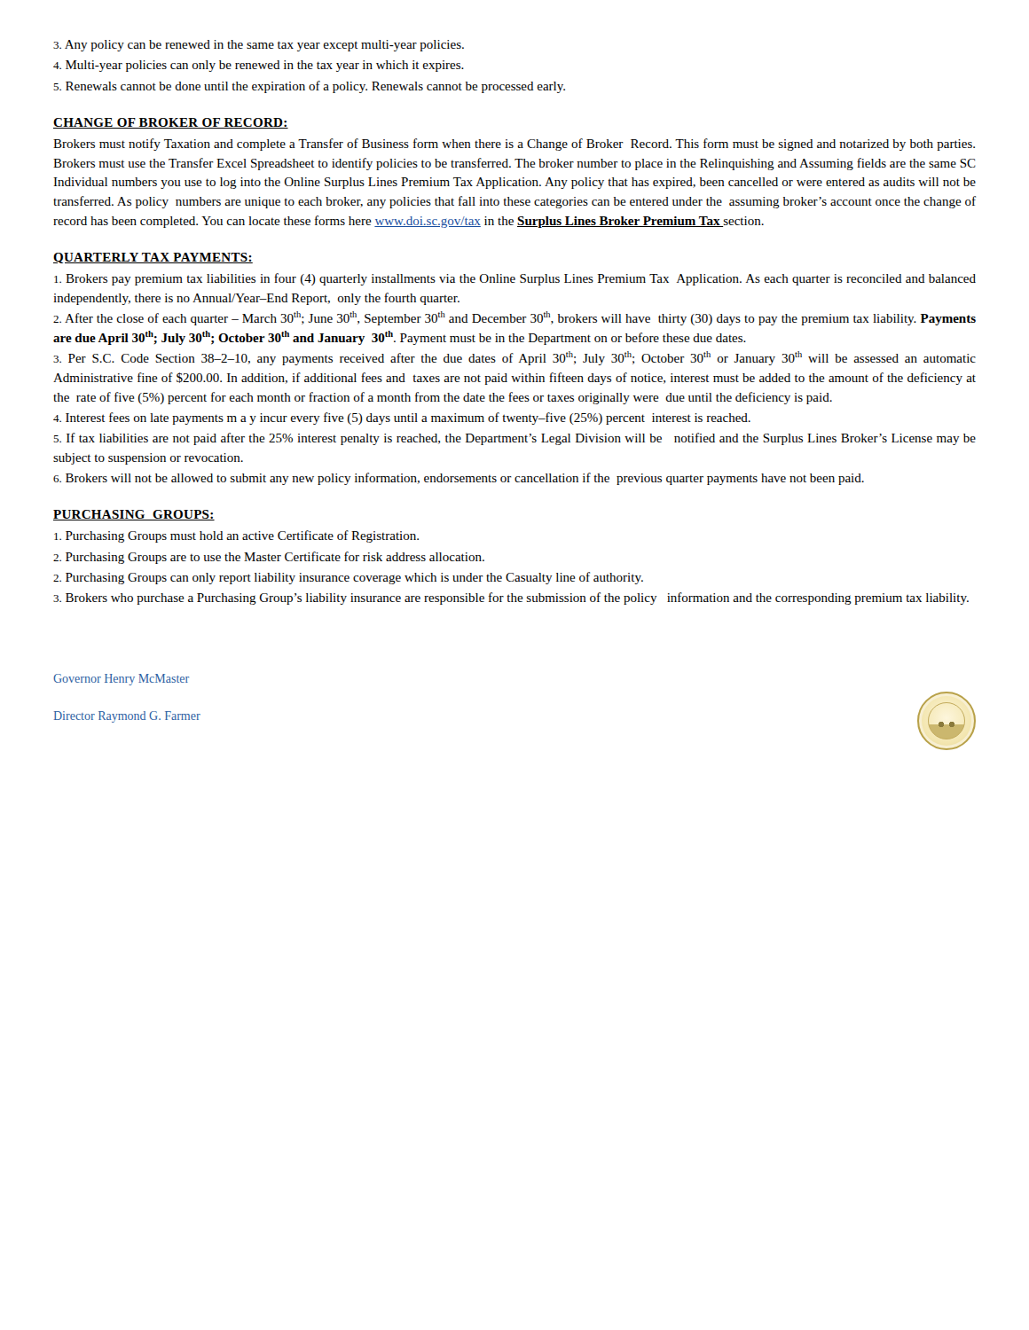3. Any policy can be renewed in the same tax year except multi-year policies.
4. Multi-year policies can only be renewed in the tax year in which it expires.
5. Renewals cannot be done until the expiration of a policy. Renewals cannot be processed early.
CHANGE OF BROKER OF RECORD:
Brokers must notify Taxation and complete a Transfer of Business form when there is a Change of Broker Record. This form must be signed and notarized by both parties. Brokers must use the Transfer Excel Spreadsheet to identify policies to be transferred. The broker number to place in the Relinquishing and Assuming fields are the same SC Individual numbers you use to log into the Online Surplus Lines Premium Tax Application. Any policy that has expired, been cancelled or were entered as audits will not be transferred. As policy numbers are unique to each broker, any policies that fall into these categories can be entered under the assuming broker’s account once the change of record has been completed. You can locate these forms here www.doi.sc.gov/tax in the Surplus Lines Broker Premium Tax section.
QUARTERLY TAX PAYMENTS:
1. Brokers pay premium tax liabilities in four (4) quarterly installments via the Online Surplus Lines Premium Tax Application. As each quarter is reconciled and balanced independently, there is no Annual/Year–End Report, only the fourth quarter.
2. After the close of each quarter – March 30th; June 30th, September 30th and December 30th, brokers will have thirty (30) days to pay the premium tax liability. Payments are due April 30th; July 30th; October 30th and January 30th. Payment must be in the Department on or before these due dates.
3. Per S.C. Code Section 38–2–10, any payments received after the due dates of April 30th; July 30th; October 30th or January 30th will be assessed an automatic Administrative fine of $200.00. In addition, if additional fees and taxes are not paid within fifteen days of notice, interest must be added to the amount of the deficiency at the rate of five (5%) percent for each month or fraction of a month from the date the fees or taxes originally were due until the deficiency is paid.
4. Interest fees on late payments m a y incur every five (5) days until a maximum of twenty–five (25%) percent interest is reached.
5. If tax liabilities are not paid after the 25% interest penalty is reached, the Department’s Legal Division will be notified and the Surplus Lines Broker’s License may be subject to suspension or revocation.
6. Brokers will not be allowed to submit any new policy information, endorsements or cancellation if the previous quarter payments have not been paid.
PURCHASING GROUPS:
1. Purchasing Groups must hold an active Certificate of Registration.
2. Purchasing Groups are to use the Master Certificate for risk address allocation.
2. Purchasing Groups can only report liability insurance coverage which is under the Casualty line of authority.
3. Brokers who purchase a Purchasing Group’s liability insurance are responsible for the submission of the policy information and the corresponding premium tax liability.
Governor Henry McMaster
Director Raymond G. Farmer